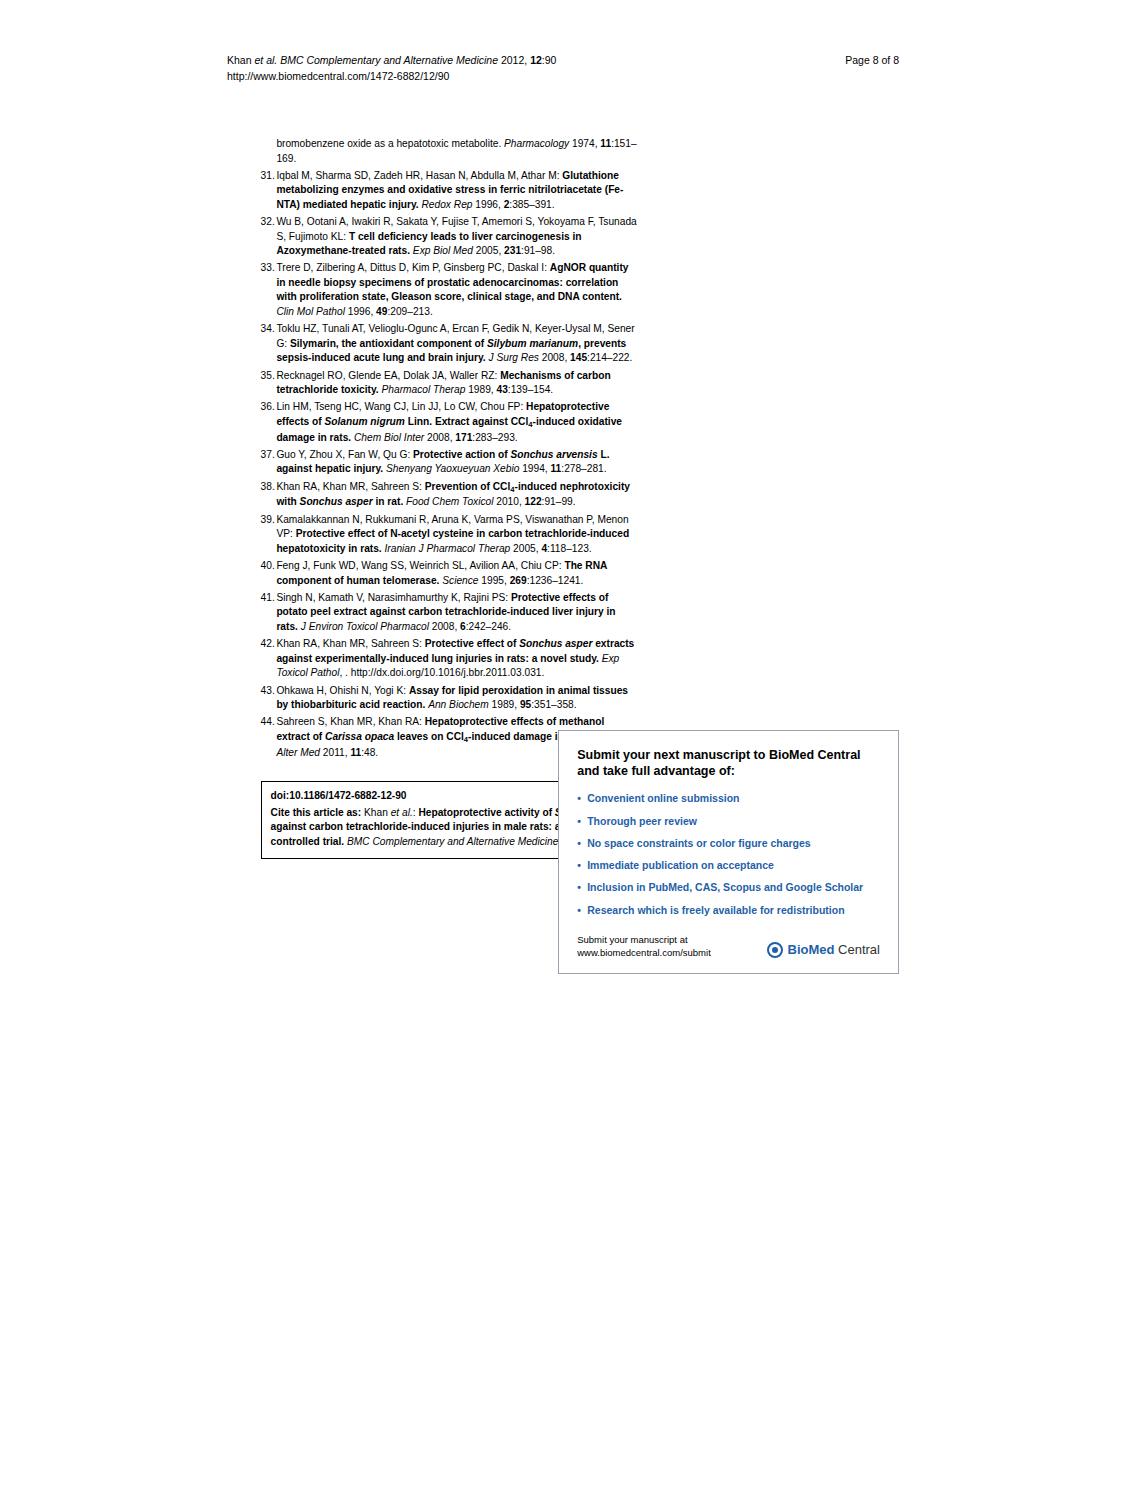Khan et al. BMC Complementary and Alternative Medicine 2012, 12:90
http://www.biomedcentral.com/1472-6882/12/90
Page 8 of 8
30bromobenzene oxide as a hepatotoxic metabolite. Pharmacology 1974, 11:151–169.
31 Iqbal M, Sharma SD, Zadeh HR, Hasan N, Abdulla M, Athar M: Glutathione metabolizing enzymes and oxidative stress in ferric nitrilotriacetate (Fe-NTA) mediated hepatic injury. Redox Rep 1996, 2:385–391.
32 Wu B, Ootani A, Iwakiri R, Sakata Y, Fujise T, Amemori S, Yokoyama F, Tsunada S, Fujimoto KL: T cell deficiency leads to liver carcinogenesis in Azoxymethane-treated rats. Exp Biol Med 2005, 231:91–98.
33 Trere D, Zilbering A, Dittus D, Kim P, Ginsberg PC, Daskal I: AgNOR quantity in needle biopsy specimens of prostatic adenocarcinomas: correlation with proliferation state, Gleason score, clinical stage, and DNA content. Clin Mol Pathol 1996, 49:209–213.
34 Toklu HZ, Tunali AT, Velioglu-Ogunc A, Ercan F, Gedik N, Keyer-Uysal M, Sener G: Silymarin, the antioxidant component of Silybum marianum, prevents sepsis-induced acute lung and brain injury. J Surg Res 2008, 145:214–222.
35 Recknagel RO, Glende EA, Dolak JA, Waller RZ: Mechanisms of carbon tetrachloride toxicity. Pharmacol Therap 1989, 43:139–154.
36 Lin HM, Tseng HC, Wang CJ, Lin JJ, Lo CW, Chou FP: Hepatoprotective effects of Solanum nigrum Linn. Extract against CCl4-induced oxidative damage in rats. Chem Biol Inter 2008, 171:283–293.
37 Guo Y, Zhou X, Fan W, Qu G: Protective action of Sonchus arvensis L. against hepatic injury. Shenyang Yaoxueyuan Xebio 1994, 11:278–281.
38 Khan RA, Khan MR, Sahreen S: Prevention of CCl4-induced nephrotoxicity with Sonchus asper in rat. Food Chem Toxicol 2010, 122:91–99.
39 Kamalakkannan N, Rukkumani R, Aruna K, Varma PS, Viswanathan P, Menon VP: Protective effect of N-acetyl cysteine in carbon tetrachloride-induced hepatotoxicity in rats. Iranian J Pharmacol Therap 2005, 4:118–123.
40 Feng J, Funk WD, Wang SS, Weinrich SL, Avilion AA, Chiu CP: The RNA component of human telomerase. Science 1995, 269:1236–1241.
41 Singh N, Kamath V, Narasimhamurthy K, Rajini PS: Protective effects of potato peel extract against carbon tetrachloride-induced liver injury in rats. J Environ Toxicol Pharmacol 2008, 6:242–246.
42 Khan RA, Khan MR, Sahreen S: Protective effect of Sonchus asper extracts against experimentally-induced lung injuries in rats: a novel study. Exp Toxicol Pathol, . http://dx.doi.org/10.1016/j.bbr.2011.03.031.
43 Ohkawa H, Ohishi N, Yogi K: Assay for lipid peroxidation in animal tissues by thiobarbituric acid reaction. Ann Biochem 1989, 95:351–358.
44 Sahreen S, Khan MR, Khan RA: Hepatoprotective effects of methanol extract of Carissa opaca leaves on CCl4-induced damage in rat. BMC Comp Alter Med 2011, 11:48.
doi:10.1186/1472-6882-12-90
Cite this article as: Khan et al.: Hepatoprotective activity of Sonchus asper against carbon tetrachloride-induced injuries in male rats: a randomized controlled trial. BMC Complementary and Alternative Medicine 2012 12:90.
Submit your next manuscript to BioMed Central
and take full advantage of:
Convenient online submission
Thorough peer review
No space constraints or color figure charges
Immediate publication on acceptance
Inclusion in PubMed, CAS, Scopus and Google Scholar
Research which is freely available for redistribution
Submit your manuscript at
www.biomedcentral.com/submit
BioMed Central